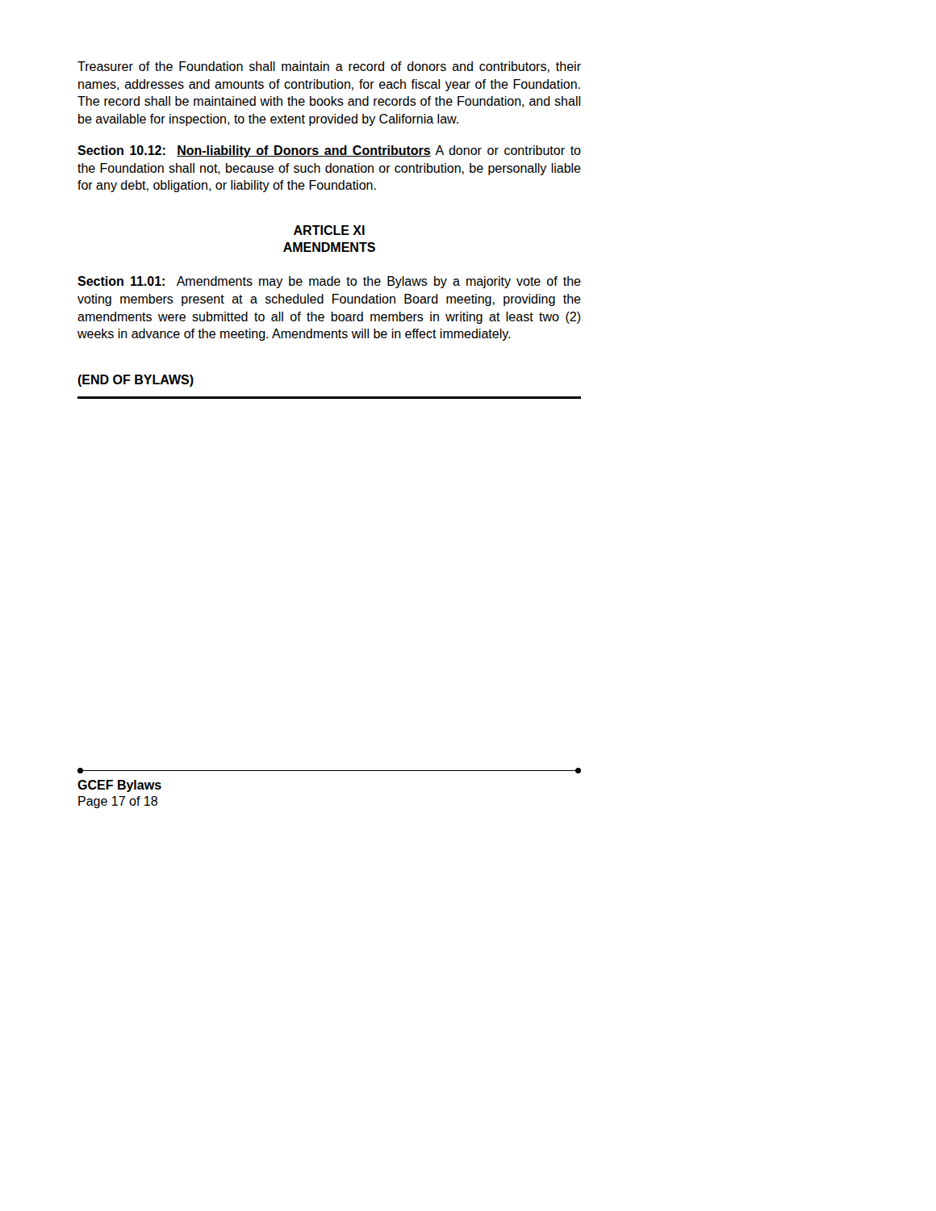Treasurer of the Foundation shall maintain a record of donors and contributors, their names, addresses and amounts of contribution, for each fiscal year of the Foundation. The record shall be maintained with the books and records of the Foundation, and shall be available for inspection, to the extent provided by California law.
Section 10.12: Non-liability of Donors and Contributors A donor or contributor to the Foundation shall not, because of such donation or contribution, be personally liable for any debt, obligation, or liability of the Foundation.
ARTICLE XI
AMENDMENTS
Section 11.01: Amendments may be made to the Bylaws by a majority vote of the voting members present at a scheduled Foundation Board meeting, providing the amendments were submitted to all of the board members in writing at least two (2) weeks in advance of the meeting. Amendments will be in effect immediately.
(END OF BYLAWS)
GCEF Bylaws
Page 17 of 18